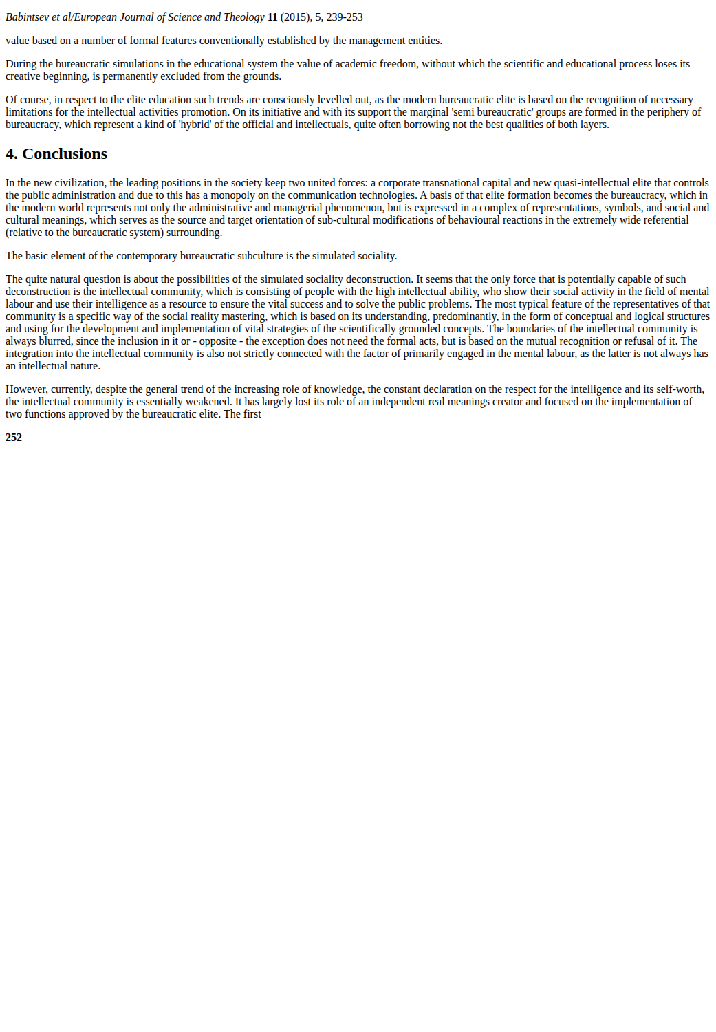Babintsev et al/European Journal of Science and Theology 11 (2015), 5, 239-253
value based on a number of formal features conventionally established by the management entities.
During the bureaucratic simulations in the educational system the value of academic freedom, without which the scientific and educational process loses its creative beginning, is permanently excluded from the grounds.
Of course, in respect to the elite education such trends are consciously levelled out, as the modern bureaucratic elite is based on the recognition of necessary limitations for the intellectual activities promotion. On its initiative and with its support the marginal 'semi bureaucratic' groups are formed in the periphery of bureaucracy, which represent a kind of 'hybrid' of the official and intellectuals, quite often borrowing not the best qualities of both layers.
4. Conclusions
In the new civilization, the leading positions in the society keep two united forces: a corporate transnational capital and new quasi-intellectual elite that controls the public administration and due to this has a monopoly on the communication technologies. A basis of that elite formation becomes the bureaucracy, which in the modern world represents not only the administrative and managerial phenomenon, but is expressed in a complex of representations, symbols, and social and cultural meanings, which serves as the source and target orientation of sub-cultural modifications of behavioural reactions in the extremely wide referential (relative to the bureaucratic system) surrounding.
The basic element of the contemporary bureaucratic subculture is the simulated sociality.
The quite natural question is about the possibilities of the simulated sociality deconstruction. It seems that the only force that is potentially capable of such deconstruction is the intellectual community, which is consisting of people with the high intellectual ability, who show their social activity in the field of mental labour and use their intelligence as a resource to ensure the vital success and to solve the public problems. The most typical feature of the representatives of that community is a specific way of the social reality mastering, which is based on its understanding, predominantly, in the form of conceptual and logical structures and using for the development and implementation of vital strategies of the scientifically grounded concepts. The boundaries of the intellectual community is always blurred, since the inclusion in it or - opposite - the exception does not need the formal acts, but is based on the mutual recognition or refusal of it. The integration into the intellectual community is also not strictly connected with the factor of primarily engaged in the mental labour, as the latter is not always has an intellectual nature.
However, currently, despite the general trend of the increasing role of knowledge, the constant declaration on the respect for the intelligence and its self-worth, the intellectual community is essentially weakened. It has largely lost its role of an independent real meanings creator and focused on the implementation of two functions approved by the bureaucratic elite. The first
252